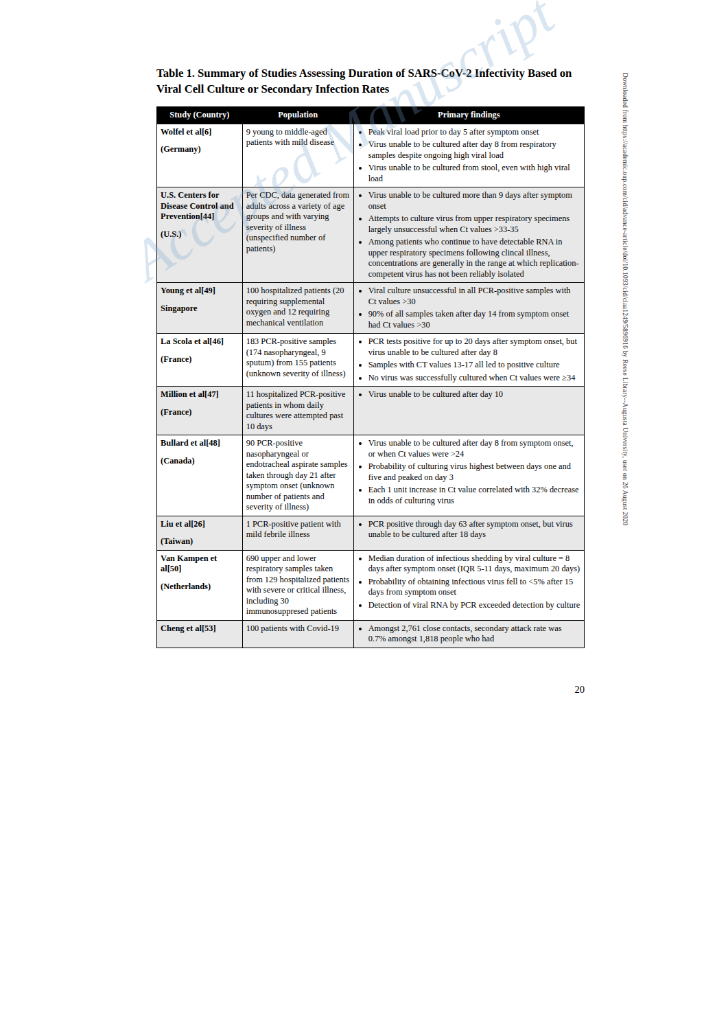Downloaded from https://academic.oup.com/cid/advance-article/doi/10.1093/cid/ciaa1249/5896916 by Reese Library--Augusta University, user on 26 August 2020
Accepted Manuscript
Table 1. Summary of Studies Assessing Duration of SARS-CoV-2 Infectivity Based on Viral Cell Culture or Secondary Infection Rates
| Study (Country) | Population | Primary findings |
| --- | --- | --- |
| Wolfel et al[6] (Germany) | 9 young to middle-aged patients with mild disease | Peak viral load prior to day 5 after symptom onset Virus unable to be cultured after day 8 from respiratory samples despite ongoing high viral load Virus unable to be cultured from stool, even with high viral load |
| U.S. Centers for Disease Control and Prevention[44] (U.S.) | Per CDC, data generated from adults across a variety of age groups and with varying severity of illness (unspecified number of patients) | Virus unable to be cultured more than 9 days after symptom onset Attempts to culture virus from upper respiratory specimens largely unsuccessful when Ct values >33-35 Among patients who continue to have detectable RNA in upper respiratory specimens following clincal illness, concentrations are generally in the range at which replication-competent virus has not been reliably isolated |
| Young et al[49] Singapore | 100 hospitalized patients (20 requiring supplemental oxygen and 12 requiring mechanical ventilation | Viral culture unsuccessful in all PCR-positive samples with Ct values >30 90% of all samples taken after day 14 from symptom onset had Ct values >30 |
| La Scola et al[46] (France) | 183 PCR-positive samples (174 nasopharyngeal, 9 sputum) from 155 patients (unknown severity of illness) | PCR tests positive for up to 20 days after symptom onset, but virus unable to be cultured after day 8 Samples with CT values 13-17 all led to positive culture No virus was successfully cultured when Ct values were ≥34 |
| Million et al[47] (France) | 11 hospitalized PCR-positive patients in whom daily cultures were attempted past 10 days | Virus unable to be cultured after day 10 |
| Bullard et al[48] (Canada) | 90 PCR-positive nasopharyngeal or endotracheal aspirate samples taken through day 21 after symptom onset (unknown number of patients and severity of illness) | Virus unable to be cultured after day 8 from symptom onset, or when Ct values were >24 Probability of culturing virus highest between days one and five and peaked on day 3 Each 1 unit increase in Ct value correlated with 32% decrease in odds of culturing virus |
| Liu et al[26] (Taiwan) | 1 PCR-positive patient with mild febrile illness | PCR positive through day 63 after symptom onset, but virus unable to be cultured after 18 days |
| Van Kampen et al[50] (Netherlands) | 690 upper and lower respiratory samples taken from 129 hospitalized patients with severe or critical illness, including 30 immunosuppresed patients | Median duration of infectious shedding by viral culture = 8 days after symptom onset (IQR 5-11 days, maximum 20 days) Probability of obtaining infectious virus fell to <5% after 15 days from symptom onset Detection of viral RNA by PCR exceeded detection by culture |
| Cheng et al[53] | 100 patients with Covid-19 | Amongst 2,761 close contacts, secondary attack rate was 0.7% amongst 1,818 people who had |
20